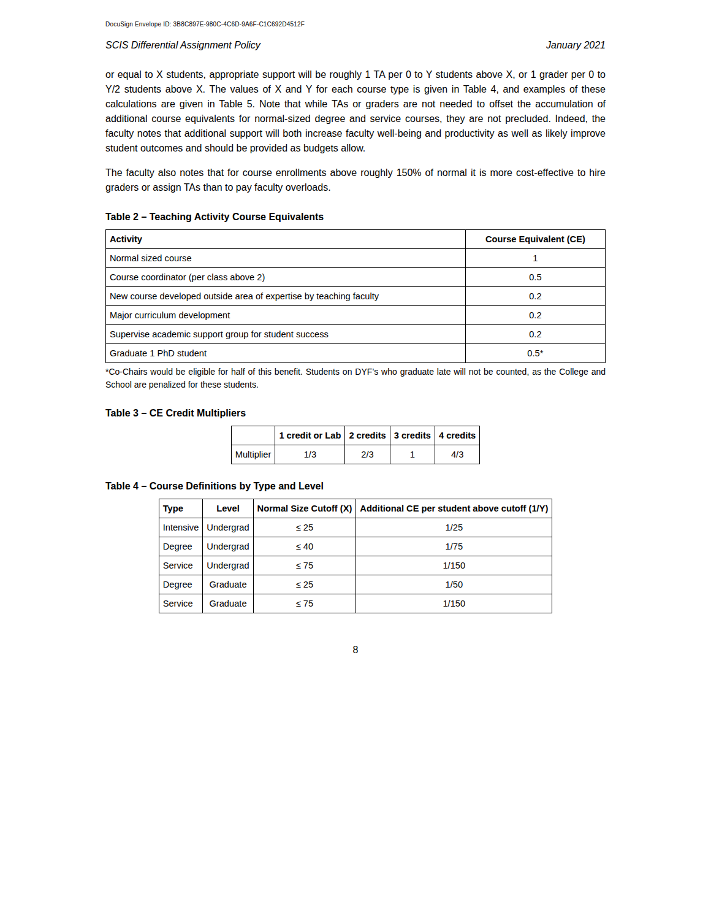DocuSign Envelope ID: 3B8C897E-980C-4C6D-9A6F-C1C692D4512F
SCIS Differential Assignment Policy January 2021
or equal to X students, appropriate support will be roughly 1 TA per 0 to Y students above X, or 1 grader per 0 to Y/2 students above X. The values of X and Y for each course type is given in Table 4, and examples of these calculations are given in Table 5. Note that while TAs or graders are not needed to offset the accumulation of additional course equivalents for normal-sized degree and service courses, they are not precluded. Indeed, the faculty notes that additional support will both increase faculty well-being and productivity as well as likely improve student outcomes and should be provided as budgets allow.
The faculty also notes that for course enrollments above roughly 150% of normal it is more cost-effective to hire graders or assign TAs than to pay faculty overloads.
Table 2 – Teaching Activity Course Equivalents
| Activity | Course Equivalent (CE) |
| --- | --- |
| Normal sized course | 1 |
| Course coordinator (per class above 2) | 0.5 |
| New course developed outside area of expertise by teaching faculty | 0.2 |
| Major curriculum development | 0.2 |
| Supervise academic support group for student success | 0.2 |
| Graduate 1 PhD student | 0.5* |
*Co-Chairs would be eligible for half of this benefit. Students on DYF’s who graduate late will not be counted, as the College and School are penalized for these students.
Table 3 – CE Credit Multipliers
| | 1 credit or Lab | 2 credits | 3 credits | 4 credits |
| --- | --- | --- | --- | --- |
| Multiplier | 1/3 | 2/3 | 1 | 4/3 |
Table 4 – Course Definitions by Type and Level
| Type | Level | Normal Size Cutoff (X) | Additional CE per student above cutoff (1/Y) |
| --- | --- | --- | --- |
| Intensive | Undergrad | ≤ 25 | 1/25 |
| Degree | Undergrad | ≤ 40 | 1/75 |
| Service | Undergrad | ≤ 75 | 1/150 |
| Degree | Graduate | ≤ 25 | 1/50 |
| Service | Graduate | ≤ 75 | 1/150 |
8